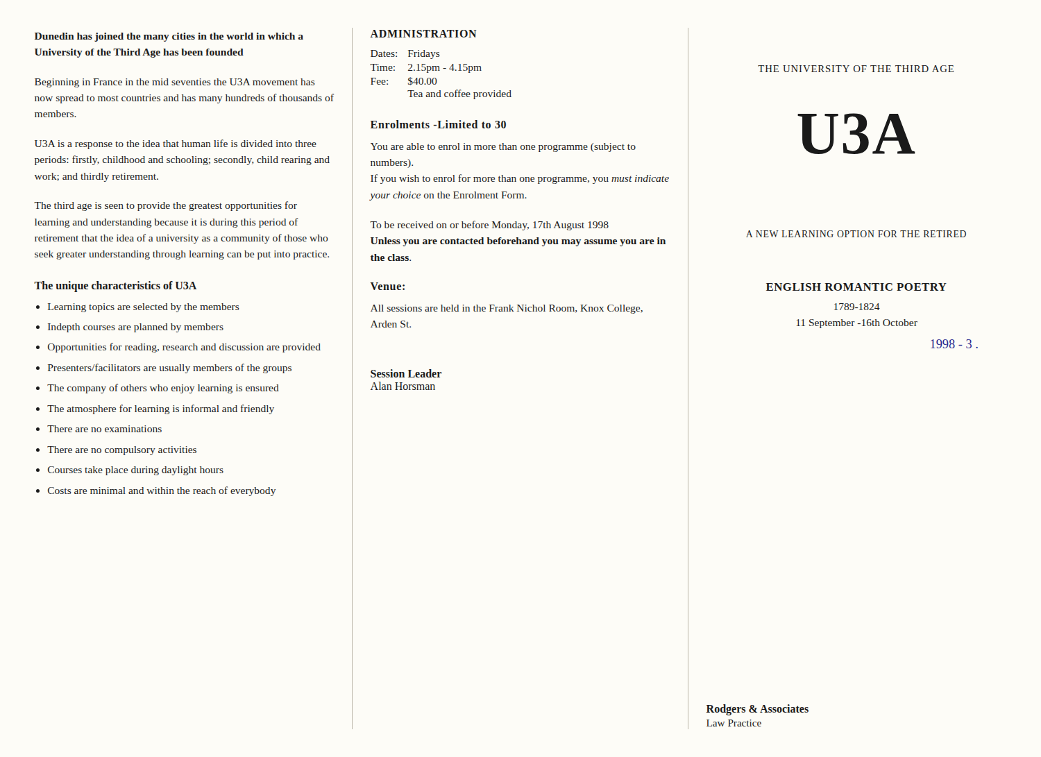Dunedin has joined the many cities in the world in which a University of the Third Age has been founded
Beginning in France in the mid seventies the U3A movement has now spread to most countries and has many hundreds of thousands of members.
U3A is a response to the idea that human life is divided into three periods: firstly, childhood and schooling; secondly, child rearing and work; and thirdly retirement.
The third age is seen to provide the greatest opportunities for learning and understanding because it is during this period of retirement that the idea of a university as a community of those who seek greater understanding through learning can be put into practice.
The unique characteristics of U3A
Learning topics are selected by the members
Indepth courses are planned by members
Opportunities for reading, research and discussion are provided
Presenters/facilitators are usually members of the groups
The company of others who enjoy learning is ensured
The atmosphere for learning is informal and friendly
There are no examinations
There are no compulsory activities
Courses take place during daylight hours
Costs are minimal and within the reach of everybody
ADMINISTRATION
| Dates: | Fridays |
| Time: | 2.15pm - 4.15pm |
| Fee: | $40.00 Tea and coffee provided |
Enrolments -Limited to 30
You are able to enrol in more than one programme (subject to numbers).
If you wish to enrol for more than one programme, you must indicate your choice on the Enrolment Form.
To be received on or before Monday, 17th August 1998
Unless you are contacted beforehand you may assume you are in the class.
Venue:
All sessions are held in the Frank Nichol Room, Knox College, Arden St.
Session Leader Alan Horsman
THE UNIVERSITY OF THE THIRD AGE
U3A
A NEW LEARNING OPTION FOR THE RETIRED
ENGLISH ROMANTIC POETRY
1789-1824
11 September -16th October
1998 - 3 .
Rodgers & Associates
Law Practice